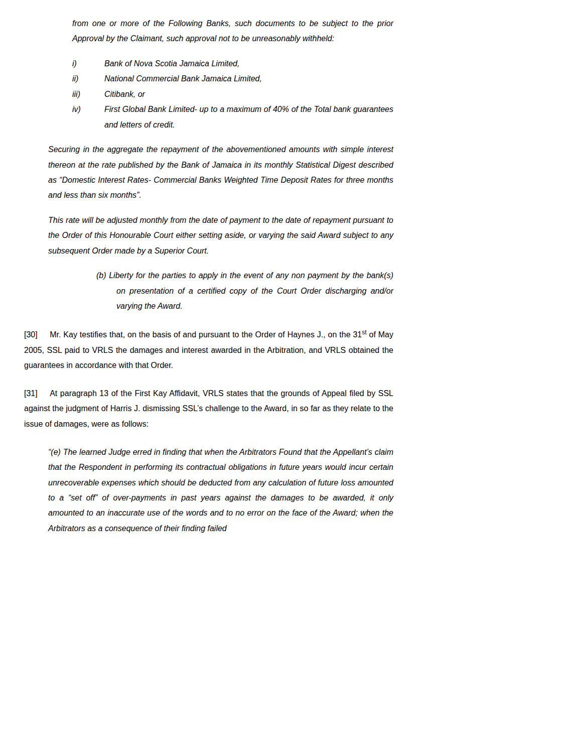from one or more of the Following Banks, such documents to be subject to the prior Approval by the Claimant, such approval not to be unreasonably withheld:
i) Bank of Nova Scotia Jamaica Limited,
ii) National Commercial Bank Jamaica Limited,
iii) Citibank, or
iv) First Global Bank Limited- up to a maximum of 40% of the Total bank guarantees and letters of credit.
Securing in the aggregate the repayment of the abovementioned amounts with simple interest thereon at the rate published by the Bank of Jamaica in its monthly Statistical Digest described as “Domestic Interest Rates- Commercial Banks Weighted Time Deposit Rates for three months and less than six months”.
This rate will be adjusted monthly from the date of payment to the date of repayment pursuant to the Order of this Honourable Court either setting aside, or varying the said Award subject to any subsequent Order made by a Superior Court.
(b) Liberty for the parties to apply in the event of any non payment by the bank(s) on presentation of a certified copy of the Court Order discharging and/or varying the Award.
[30] Mr. Kay testifies that, on the basis of and pursuant to the Order of Haynes J., on the 31st of May 2005, SSL paid to VRLS the damages and interest awarded in the Arbitration, and VRLS obtained the guarantees in accordance with that Order.
[31] At paragraph 13 of the First Kay Affidavit, VRLS states that the grounds of Appeal filed by SSL against the judgment of Harris J. dismissing SSL’s challenge to the Award, in so far as they relate to the issue of damages, were as follows:
“(e) The learned Judge erred in finding that when the Arbitrators Found that the Appellant’s claim that the Respondent in performing its contractual obligations in future years would incur certain unrecoverable expenses which should be deducted from any calculation of future loss amounted to a “set off” of over-payments in past years against the damages to be awarded, it only amounted to an inaccurate use of the words and to no error on the face of the Award; when the Arbitrators as a consequence of their finding failed